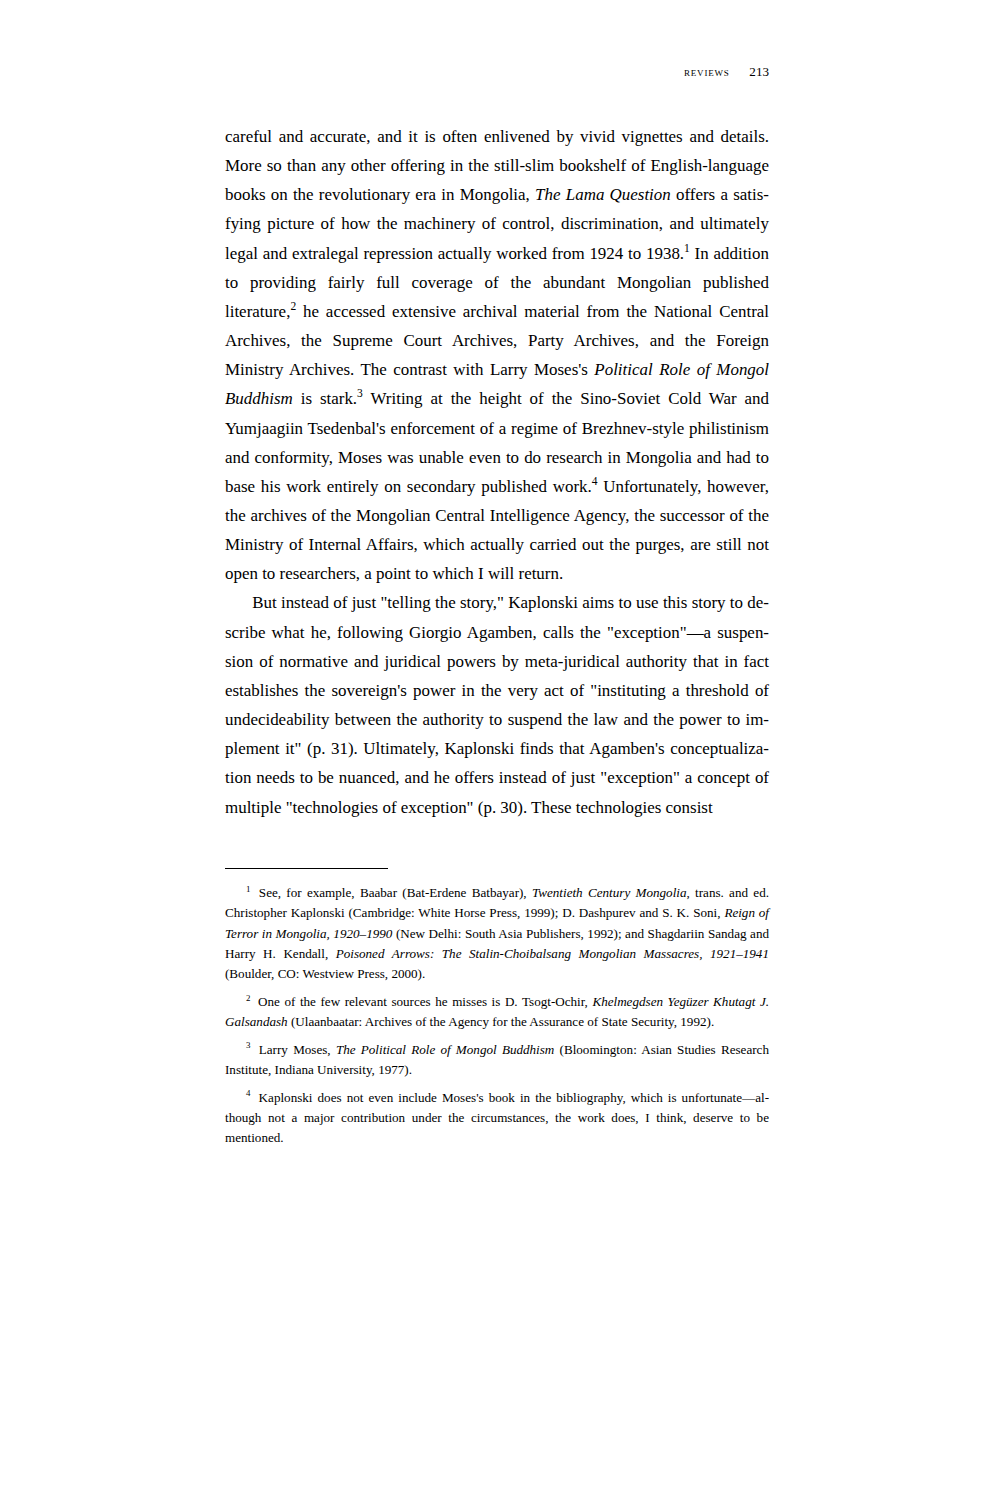reviews 213
careful and accurate, and it is often enlivened by vivid vignettes and details. More so than any other offering in the still-slim bookshelf of English-language books on the revolutionary era in Mongolia, The Lama Question offers a satisfying picture of how the machinery of control, discrimination, and ultimately legal and extralegal repression actually worked from 1924 to 1938.1 In addition to providing fairly full coverage of the abundant Mongolian published literature,2 he accessed extensive archival material from the National Central Archives, the Supreme Court Archives, Party Archives, and the Foreign Ministry Archives. The contrast with Larry Moses's Political Role of Mongol Buddhism is stark.3 Writing at the height of the Sino-Soviet Cold War and Yumjaagiin Tsedenbal's enforcement of a regime of Brezhnev-style philistinism and conformity, Moses was unable even to do research in Mongolia and had to base his work entirely on secondary published work.4 Unfortunately, however, the archives of the Mongolian Central Intelligence Agency, the successor of the Ministry of Internal Affairs, which actually carried out the purges, are still not open to researchers, a point to which I will return.
But instead of just "telling the story," Kaplonski aims to use this story to describe what he, following Giorgio Agamben, calls the "exception"—a suspension of normative and juridical powers by meta-juridical authority that in fact establishes the sovereign's power in the very act of "instituting a threshold of undecideability between the authority to suspend the law and the power to implement it" (p. 31). Ultimately, Kaplonski finds that Agamben's conceptualization needs to be nuanced, and he offers instead of just "exception" a concept of multiple "technologies of exception" (p. 30). These technologies consist
1 See, for example, Baabar (Bat-Erdene Batbayar), Twentieth Century Mongolia, trans. and ed. Christopher Kaplonski (Cambridge: White Horse Press, 1999); D. Dashpurev and S. K. Soni, Reign of Terror in Mongolia, 1920–1990 (New Delhi: South Asia Publishers, 1992); and Shagdariin Sandag and Harry H. Kendall, Poisoned Arrows: The Stalin-Choibalsang Mongolian Massacres, 1921–1941 (Boulder, CO: Westview Press, 2000).
2 One of the few relevant sources he misses is D. Tsogt-Ochir, Khelmegdsen Yegüzer Khutagt J. Galsandash (Ulaanbaatar: Archives of the Agency for the Assurance of State Security, 1992).
3 Larry Moses, The Political Role of Mongol Buddhism (Bloomington: Asian Studies Research Institute, Indiana University, 1977).
4 Kaplonski does not even include Moses's book in the bibliography, which is unfortunate—although not a major contribution under the circumstances, the work does, I think, deserve to be mentioned.